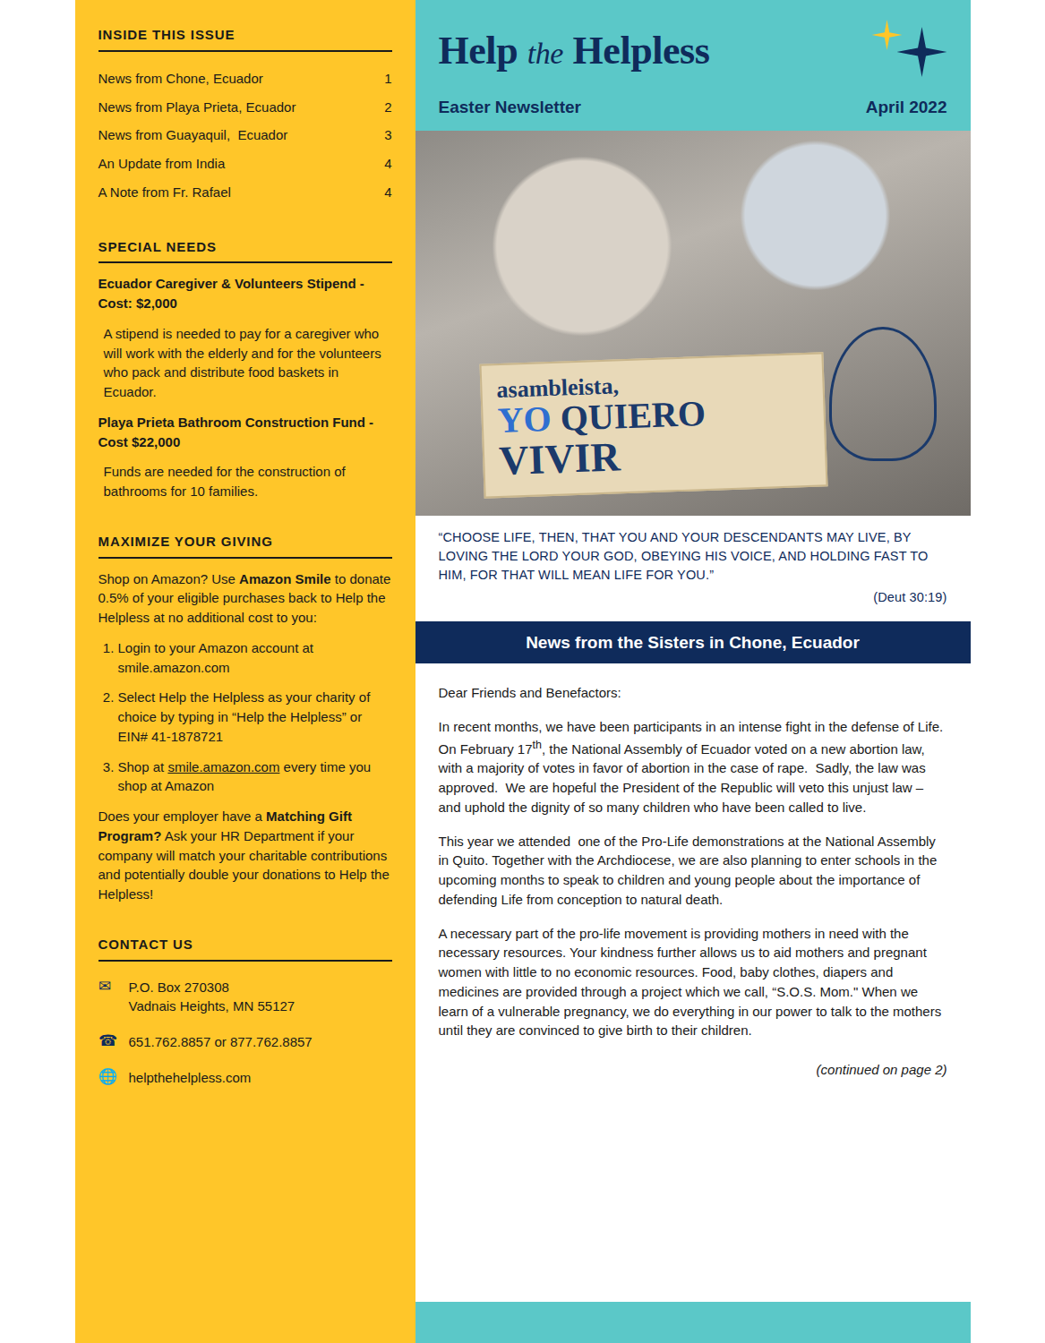Inside this issue
News from Chone, Ecuador 1
News from Playa Prieta, Ecuador 2
News from Guayaquil, Ecuador 3
An Update from India 4
A Note from Fr. Rafael 4
Special needs
Ecuador Caregiver & Volunteers Stipend - Cost: $2,000
A stipend is needed to pay for a caregiver who will work with the elderly and for the volunteers who pack and distribute food baskets in Ecuador.
Playa Prieta Bathroom Construction Fund - Cost $22,000
Funds are needed for the construction of bathrooms for 10 families.
Maximize your giving
Shop on Amazon? Use Amazon Smile to donate 0.5% of your eligible purchases back to Help the Helpless at no additional cost to you:
Login to your Amazon account at smile.amazon.com
Select Help the Helpless as your charity of choice by typing in “Help the Helpless” or EIN# 41-1878721
Shop at smile.amazon.com every time you shop at Amazon
Does your employer have a Matching Gift Program? Ask your HR Department if your company will match your charitable contributions and potentially double your donations to Help the Helpless!
Contact us
✉
P.O. Box 270308
Vadnais Heights, MN 55127
☎
651.762.8857 or 877.762.8857
🌐
helpthehelpless.com
Help the Helpless
Easter Newsletter April 2022
asambleista,
YO QUIERO
VIVIR
“Choose life, then, that you and your descendants may live, by loving the Lord your God, obeying his voice, and holding fast to him, for that will mean life for you.” (Deut 30:19)
News from the Sisters in Chone, Ecuador
Dear Friends and Benefactors:
In recent months, we have been participants in an intense fight in the defense of Life. On February 17th, the National Assembly of Ecuador voted on a new abortion law, with a majority of votes in favor of abortion in the case of rape. Sadly, the law was approved. We are hopeful the President of the Republic will veto this unjust law – and uphold the dignity of so many children who have been called to live.
This year we attended one of the Pro-Life demonstrations at the National Assembly in Quito. Together with the Archdiocese, we are also planning to enter schools in the upcoming months to speak to children and young people about the importance of defending Life from conception to natural death.
A necessary part of the pro-life movement is providing mothers in need with the necessary resources. Your kindness further allows us to aid mothers and pregnant women with little to no economic resources. Food, baby clothes, diapers and medicines are provided through a project which we call, “S.O.S. Mom." When we learn of a vulnerable pregnancy, we do everything in our power to talk to the mothers until they are convinced to give birth to their children.
(continued on page 2)